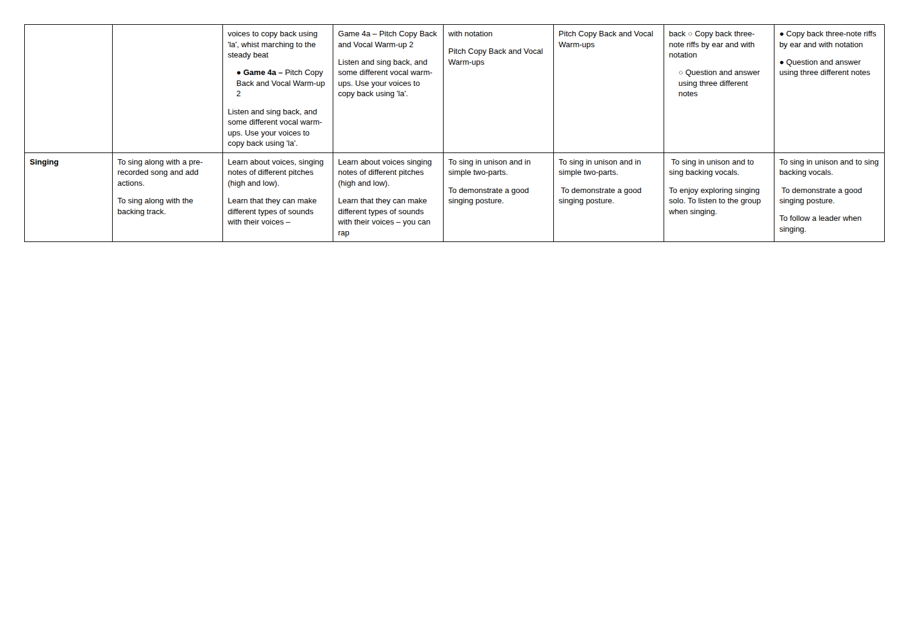| | | voices to copy back using 'la', whist marching to the steady beat Game 4a – Pitch Copy Back and Vocal Warm-up 2 Listen and sing back, and some different vocal warm-ups. Use your voices to copy back using 'la'. | Game 4a – Pitch Copy Back and Vocal Warm-up 2 Listen and sing back, and some different vocal warm-ups. Use your voices to copy back using 'la'. | with notation Pitch Copy Back and Vocal Warm-ups | Pitch Copy Back and Vocal Warm-ups | back Copy back three-note riffs by ear and with notation Question and answer using three different notes | Copy back three-note riffs by ear and with notation Question and answer using three different notes |
| Singing | To sing along with a pre-recorded song and add actions. To sing along with the backing track. | Learn about voices, singing notes of different pitches (high and low). Learn that they can make different types of sounds with their voices – | Learn about voices singing notes of different pitches (high and low). Learn that they can make different types of sounds with their voices – you can rap | To sing in unison and in simple two-parts. To demonstrate a good singing posture. | To sing in unison and in simple two-parts. To demonstrate a good singing posture. | To sing in unison and to sing backing vocals. To enjoy exploring singing solo. To listen to the group when singing. | To sing in unison and to sing backing vocals. To demonstrate a good singing posture. To follow a leader when singing. |